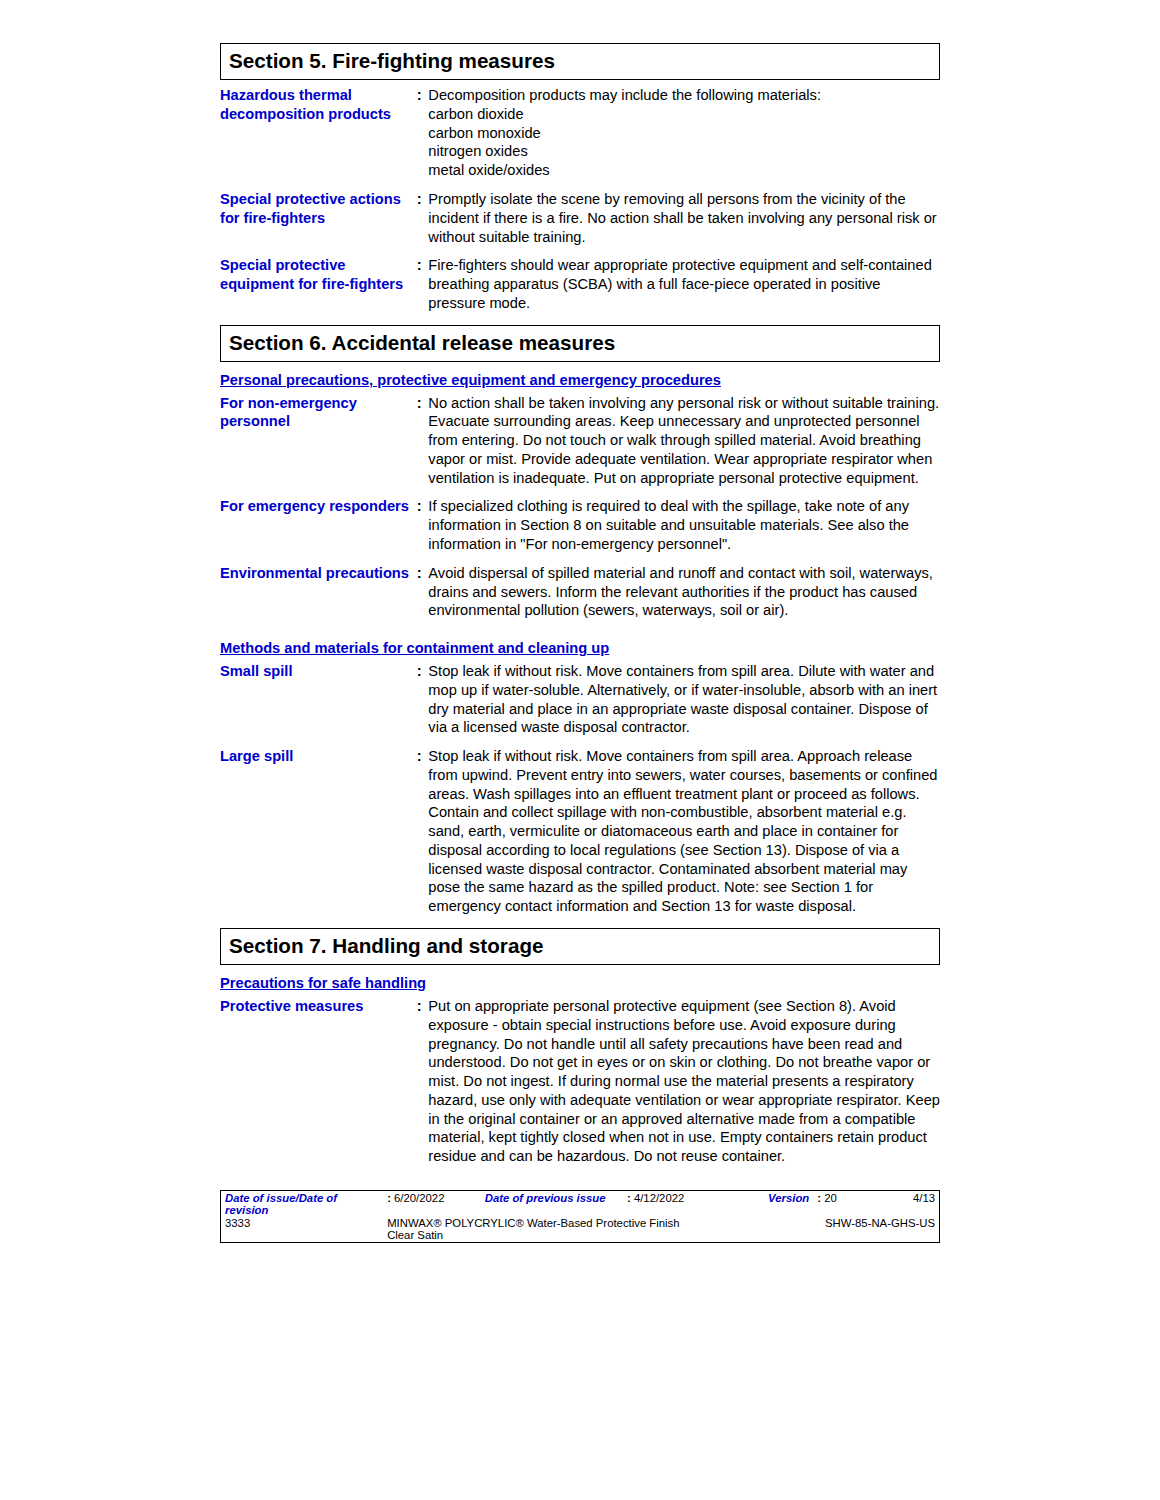Section 5. Fire-fighting measures
| Hazardous thermal decomposition products | : | Decomposition products may include the following materials: carbon dioxide carbon monoxide nitrogen oxides metal oxide/oxides |
| Special protective actions for fire-fighters | : | Promptly isolate the scene by removing all persons from the vicinity of the incident if there is a fire. No action shall be taken involving any personal risk or without suitable training. |
| Special protective equipment for fire-fighters | : | Fire-fighters should wear appropriate protective equipment and self-contained breathing apparatus (SCBA) with a full face-piece operated in positive pressure mode. |
Section 6. Accidental release measures
Personal precautions, protective equipment and emergency procedures
| For non-emergency personnel | : | No action shall be taken involving any personal risk or without suitable training. Evacuate surrounding areas. Keep unnecessary and unprotected personnel from entering. Do not touch or walk through spilled material. Avoid breathing vapor or mist. Provide adequate ventilation. Wear appropriate respirator when ventilation is inadequate. Put on appropriate personal protective equipment. |
| For emergency responders | : | If specialized clothing is required to deal with the spillage, take note of any information in Section 8 on suitable and unsuitable materials. See also the information in "For non-emergency personnel". |
| Environmental precautions | : | Avoid dispersal of spilled material and runoff and contact with soil, waterways, drains and sewers. Inform the relevant authorities if the product has caused environmental pollution (sewers, waterways, soil or air). |
Methods and materials for containment and cleaning up
| Small spill | : | Stop leak if without risk. Move containers from spill area. Dilute with water and mop up if water-soluble. Alternatively, or if water-insoluble, absorb with an inert dry material and place in an appropriate waste disposal container. Dispose of via a licensed waste disposal contractor. |
| Large spill | : | Stop leak if without risk. Move containers from spill area. Approach release from upwind. Prevent entry into sewers, water courses, basements or confined areas. Wash spillages into an effluent treatment plant or proceed as follows. Contain and collect spillage with non-combustible, absorbent material e.g. sand, earth, vermiculite or diatomaceous earth and place in container for disposal according to local regulations (see Section 13). Dispose of via a licensed waste disposal contractor. Contaminated absorbent material may pose the same hazard as the spilled product. Note: see Section 1 for emergency contact information and Section 13 for waste disposal. |
Section 7. Handling and storage
Precautions for safe handling
| Protective measures | : | Put on appropriate personal protective equipment (see Section 8). Avoid exposure - obtain special instructions before use. Avoid exposure during pregnancy. Do not handle until all safety precautions have been read and understood. Do not get in eyes or on skin or clothing. Do not breathe vapor or mist. Do not ingest. If during normal use the material presents a respiratory hazard, use only with adequate ventilation or wear appropriate respirator. Keep in the original container or an approved alternative made from a compatible material, kept tightly closed when not in use. Empty containers retain product residue and can be hazardous. Do not reuse container. |
| Date of issue/Date of revision | : 6/20/2022 | Date of previous issue | : 4/12/2022 | Version | : 20 | 4/13 |
| 3333 | MINWAX® POLYCRYLIC® Water-Based Protective Finish Clear Satin | SHW-85-NA-GHS-US |